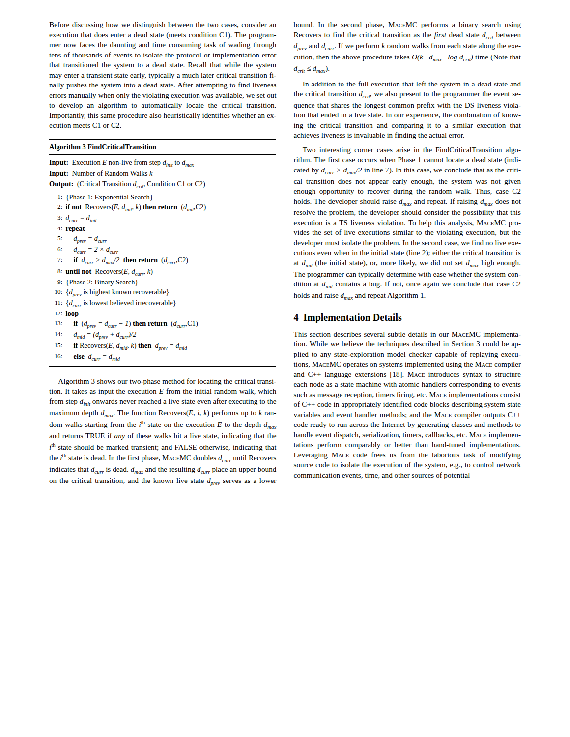Before discussing how we distinguish between the two cases, consider an execution that does enter a dead state (meets condition C1). The programmer now faces the daunting and time consuming task of wading through tens of thousands of events to isolate the protocol or implementation error that transitioned the system to a dead state. Recall that while the system may enter a transient state early, typically a much later critical transition finally pushes the system into a dead state. After attempting to find liveness errors manually when only the violating execution was available, we set out to develop an algorithm to automatically locate the critical transition. Importantly, this same procedure also heuristically identifies whether an execution meets C1 or C2.
Algorithm 3 FindCriticalTransition
Input: Execution E non-live from step dinit to dmax
Input: Number of Random Walks k
Output: (Critical Transition dcrit, Condition C1 or C2)
{Phase 1: Exponential Search}
if not Recovers(E, dinit, k) then return (dinit,C2)
dcurr = dinit
repeat
dprev = dcurr
dcurr = 2 × dcurr
if dcurr > dmax/2 then return (dcurr,C2)
until not Recovers(E, dcurr, k)
{Phase 2: Binary Search}
{dprev is highest known recoverable}
{dcurr is lowest believed irrecoverable}
loop
if (dprev = dcurr − 1) then return (dcurr,C1)
dmid = (dprev + dcurr)/2
if Recovers(E, dmid, k) then dprev = dmid
else dcurr = dmid
Algorithm 3 shows our two-phase method for locating the critical transition. It takes as input the execution E from the initial random walk, which from step dinit onwards never reached a live state even after executing to the maximum depth dmax. The function Recovers(E, i, k) performs up to k random walks starting from the ith state on the execution E to the depth dmax and returns TRUE if any of these walks hit a live state, indicating that the ith state should be marked transient; and FALSE otherwise, indicating that the ith state is dead. In the first phase, MaceMC doubles dcurr until Recovers indicates that dcurr is dead. dmax and the resulting dcurr place an upper bound on the critical transition, and the known live state dprev serves as a lower bound. In the second phase, MaceMC performs a binary search using Recovers to find the critical transition as the first dead state dcrit between dprev and dcurr. If we perform k random walks from each state along the execution, then the above procedure takes O(k · dmax · log dcrit) time (Note that dcrit ≤ dmax).
In addition to the full execution that left the system in a dead state and the critical transition dcrit, we also present to the programmer the event sequence that shares the longest common prefix with the DS liveness violation that ended in a live state. In our experience, the combination of knowing the critical transition and comparing it to a similar execution that achieves liveness is invaluable in finding the actual error.
Two interesting corner cases arise in the FindCriticalTransition algorithm. The first case occurs when Phase 1 cannot locate a dead state (indicated by dcurr > dmax/2 in line 7). In this case, we conclude that as the critical transition does not appear early enough, the system was not given enough opportunity to recover during the random walk. Thus, case C2 holds. The developer should raise dmax and repeat. If raising dmax does not resolve the problem, the developer should consider the possibility that this execution is a TS liveness violation. To help this analysis, MaceMC provides the set of live executions similar to the violating execution, but the developer must isolate the problem. In the second case, we find no live executions even when in the initial state (line 2); either the critical transition is at dinit (the initial state), or, more likely, we did not set dmax high enough. The programmer can typically determine with ease whether the system condition at dinit contains a bug. If not, once again we conclude that case C2 holds and raise dmax and repeat Algorithm 1.
4 Implementation Details
This section describes several subtle details in our MaceMC implementation. While we believe the techniques described in Section 3 could be applied to any state-exploration model checker capable of replaying executions, MaceMC operates on systems implemented using the Mace compiler and C++ language extensions [18]. Mace introduces syntax to structure each node as a state machine with atomic handlers corresponding to events such as message reception, timers firing, etc. Mace implementations consist of C++ code in appropriately identified code blocks describing system state variables and event handler methods; and the Mace compiler outputs C++ code ready to run across the Internet by generating classes and methods to handle event dispatch, serialization, timers, callbacks, etc. Mace implementations perform comparably or better than hand-tuned implementations. Leveraging Mace code frees us from the laborious task of modifying source code to isolate the execution of the system, e.g., to control network communication events, time, and other sources of potential